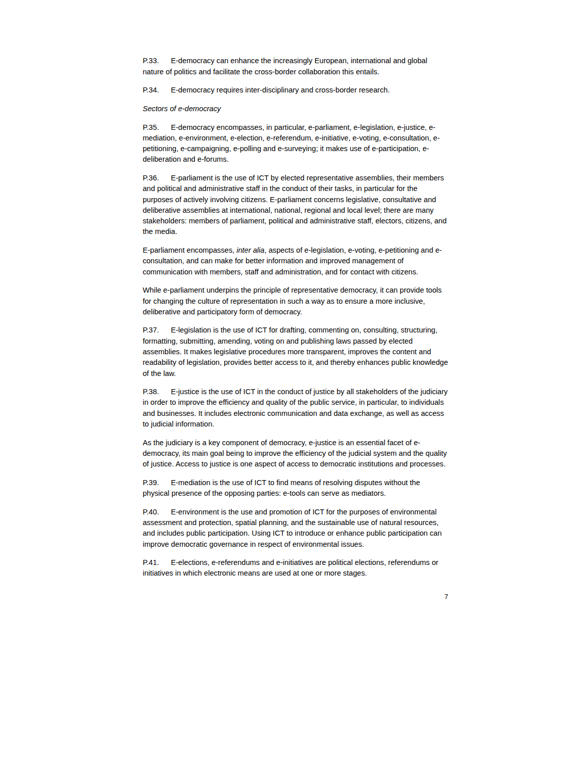P.33. E-democracy can enhance the increasingly European, international and global nature of politics and facilitate the cross-border collaboration this entails.
P.34. E-democracy requires inter-disciplinary and cross-border research.
Sectors of e-democracy
P.35. E-democracy encompasses, in particular, e-parliament, e-legislation, e-justice, e-mediation, e-environment, e-election, e-referendum, e-initiative, e-voting, e-consultation, e-petitioning, e-campaigning, e-polling and e-surveying; it makes use of e-participation, e-deliberation and e-forums.
P.36. E-parliament is the use of ICT by elected representative assemblies, their members and political and administrative staff in the conduct of their tasks, in particular for the purposes of actively involving citizens. E-parliament concerns legislative, consultative and deliberative assemblies at international, national, regional and local level; there are many stakeholders: members of parliament, political and administrative staff, electors, citizens, and the media.
E-parliament encompasses, inter alia, aspects of e-legislation, e-voting, e-petitioning and e-consultation, and can make for better information and improved management of communication with members, staff and administration, and for contact with citizens.
While e-parliament underpins the principle of representative democracy, it can provide tools for changing the culture of representation in such a way as to ensure a more inclusive, deliberative and participatory form of democracy.
P.37. E-legislation is the use of ICT for drafting, commenting on, consulting, structuring, formatting, submitting, amending, voting on and publishing laws passed by elected assemblies. It makes legislative procedures more transparent, improves the content and readability of legislation, provides better access to it, and thereby enhances public knowledge of the law.
P.38. E-justice is the use of ICT in the conduct of justice by all stakeholders of the judiciary in order to improve the efficiency and quality of the public service, in particular, to individuals and businesses. It includes electronic communication and data exchange, as well as access to judicial information.
As the judiciary is a key component of democracy, e-justice is an essential facet of e-democracy, its main goal being to improve the efficiency of the judicial system and the quality of justice. Access to justice is one aspect of access to democratic institutions and processes.
P.39. E-mediation is the use of ICT to find means of resolving disputes without the physical presence of the opposing parties: e-tools can serve as mediators.
P.40. E-environment is the use and promotion of ICT for the purposes of environmental assessment and protection, spatial planning, and the sustainable use of natural resources, and includes public participation. Using ICT to introduce or enhance public participation can improve democratic governance in respect of environmental issues.
P.41. E-elections, e-referendums and e-initiatives are political elections, referendums or initiatives in which electronic means are used at one or more stages.
7